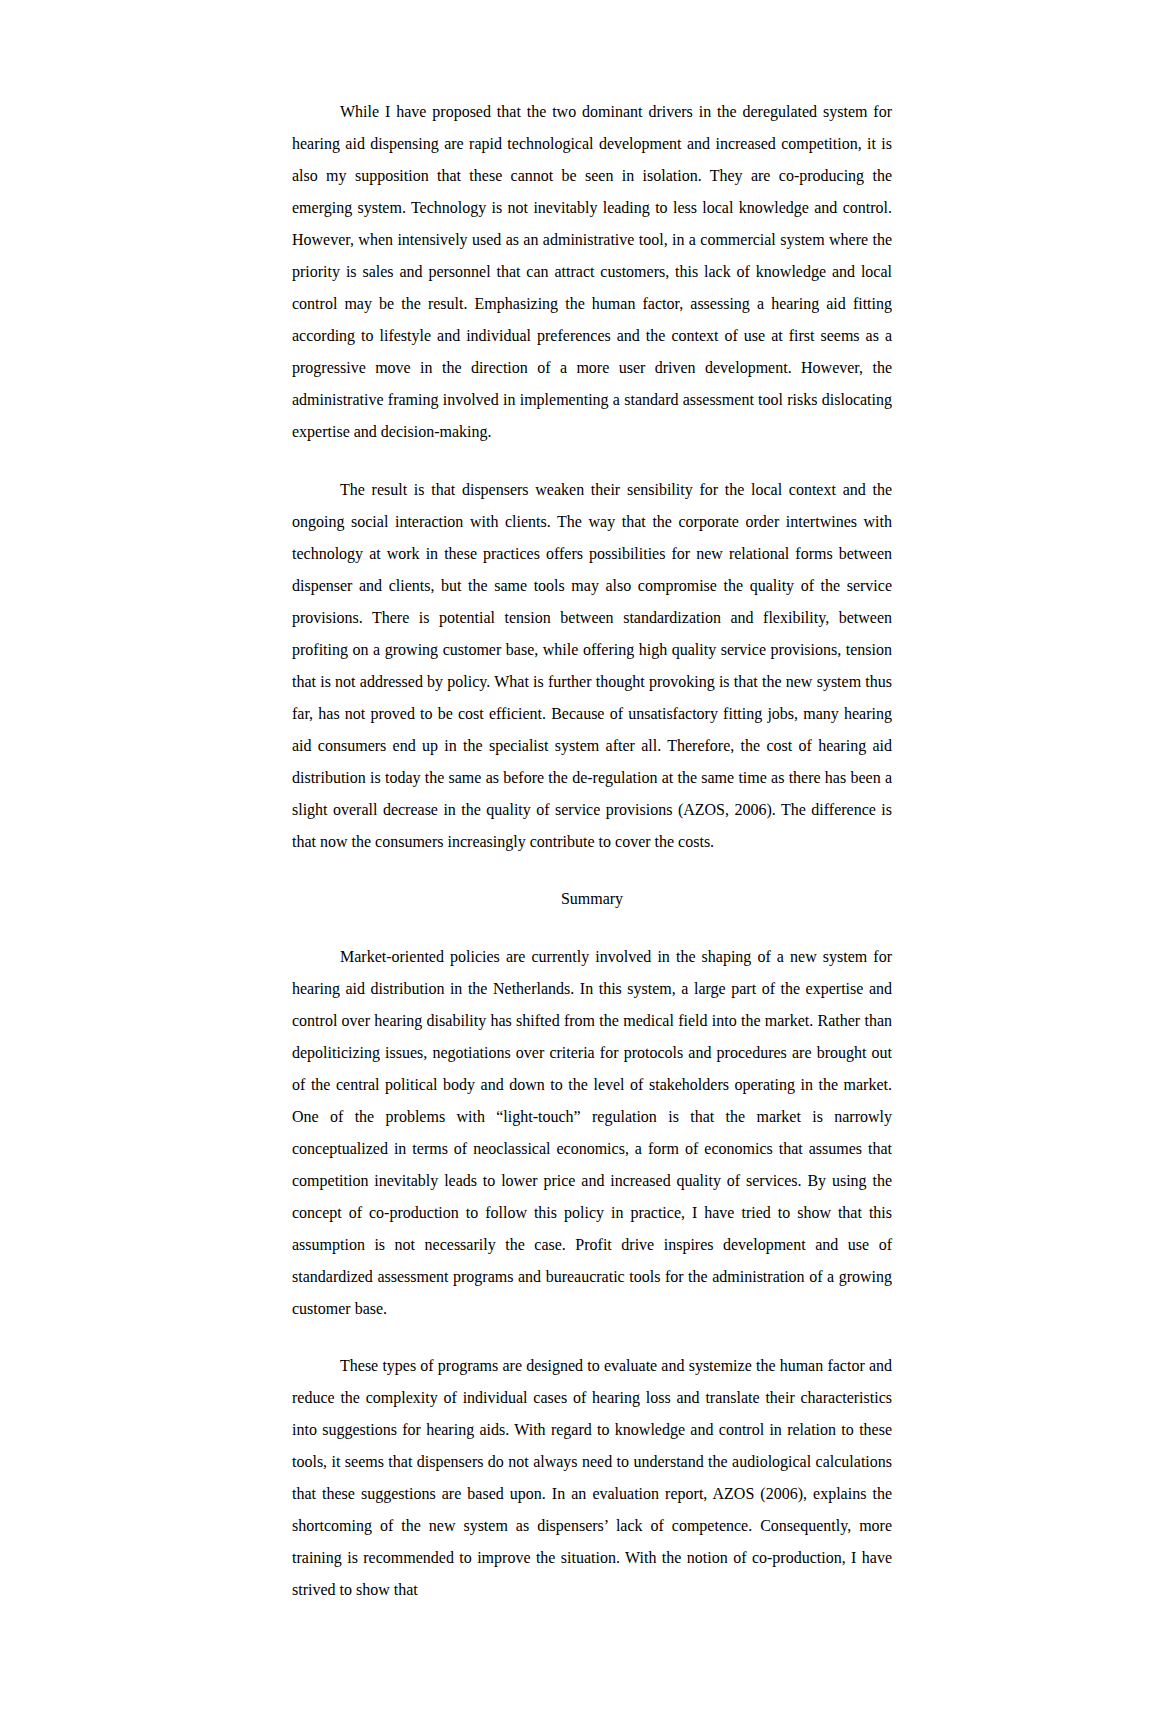While I have proposed that the two dominant drivers in the deregulated system for hearing aid dispensing are rapid technological development and increased competition, it is also my supposition that these cannot be seen in isolation. They are co-producing the emerging system. Technology is not inevitably leading to less local knowledge and control. However, when intensively used as an administrative tool, in a commercial system where the priority is sales and personnel that can attract customers, this lack of knowledge and local control may be the result. Emphasizing the human factor, assessing a hearing aid fitting according to lifestyle and individual preferences and the context of use at first seems as a progressive move in the direction of a more user driven development. However, the administrative framing involved in implementing a standard assessment tool risks dislocating expertise and decision-making.
The result is that dispensers weaken their sensibility for the local context and the ongoing social interaction with clients. The way that the corporate order intertwines with technology at work in these practices offers possibilities for new relational forms between dispenser and clients, but the same tools may also compromise the quality of the service provisions. There is potential tension between standardization and flexibility, between profiting on a growing customer base, while offering high quality service provisions, tension that is not addressed by policy. What is further thought provoking is that the new system thus far, has not proved to be cost efficient. Because of unsatisfactory fitting jobs, many hearing aid consumers end up in the specialist system after all. Therefore, the cost of hearing aid distribution is today the same as before the de-regulation at the same time as there has been a slight overall decrease in the quality of service provisions (AZOS, 2006). The difference is that now the consumers increasingly contribute to cover the costs.
Summary
Market-oriented policies are currently involved in the shaping of a new system for hearing aid distribution in the Netherlands. In this system, a large part of the expertise and control over hearing disability has shifted from the medical field into the market. Rather than depoliticizing issues, negotiations over criteria for protocols and procedures are brought out of the central political body and down to the level of stakeholders operating in the market. One of the problems with “light-touch” regulation is that the market is narrowly conceptualized in terms of neoclassical economics, a form of economics that assumes that competition inevitably leads to lower price and increased quality of services. By using the concept of co-production to follow this policy in practice, I have tried to show that this assumption is not necessarily the case. Profit drive inspires development and use of standardized assessment programs and bureaucratic tools for the administration of a growing customer base.
These types of programs are designed to evaluate and systemize the human factor and reduce the complexity of individual cases of hearing loss and translate their characteristics into suggestions for hearing aids. With regard to knowledge and control in relation to these tools, it seems that dispensers do not always need to understand the audiological calculations that these suggestions are based upon. In an evaluation report, AZOS (2006), explains the shortcoming of the new system as dispensers’ lack of competence. Consequently, more training is recommended to improve the situation. With the notion of co-production, I have strived to show that